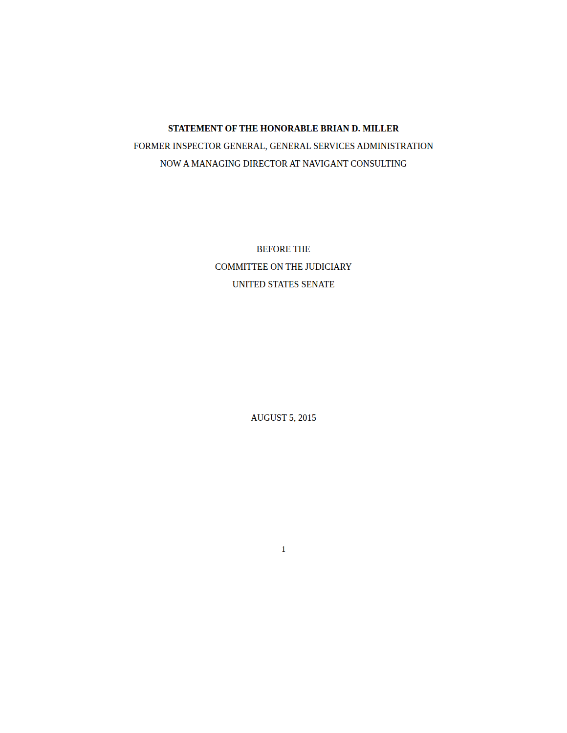STATEMENT OF THE HONORABLE BRIAN D. MILLER
FORMER INSPECTOR GENERAL, GENERAL SERVICES ADMINISTRATION
NOW A MANAGING DIRECTOR AT NAVIGANT CONSULTING
BEFORE THE
COMMITTEE ON THE JUDICIARY
UNITED STATES SENATE
AUGUST 5, 2015
1